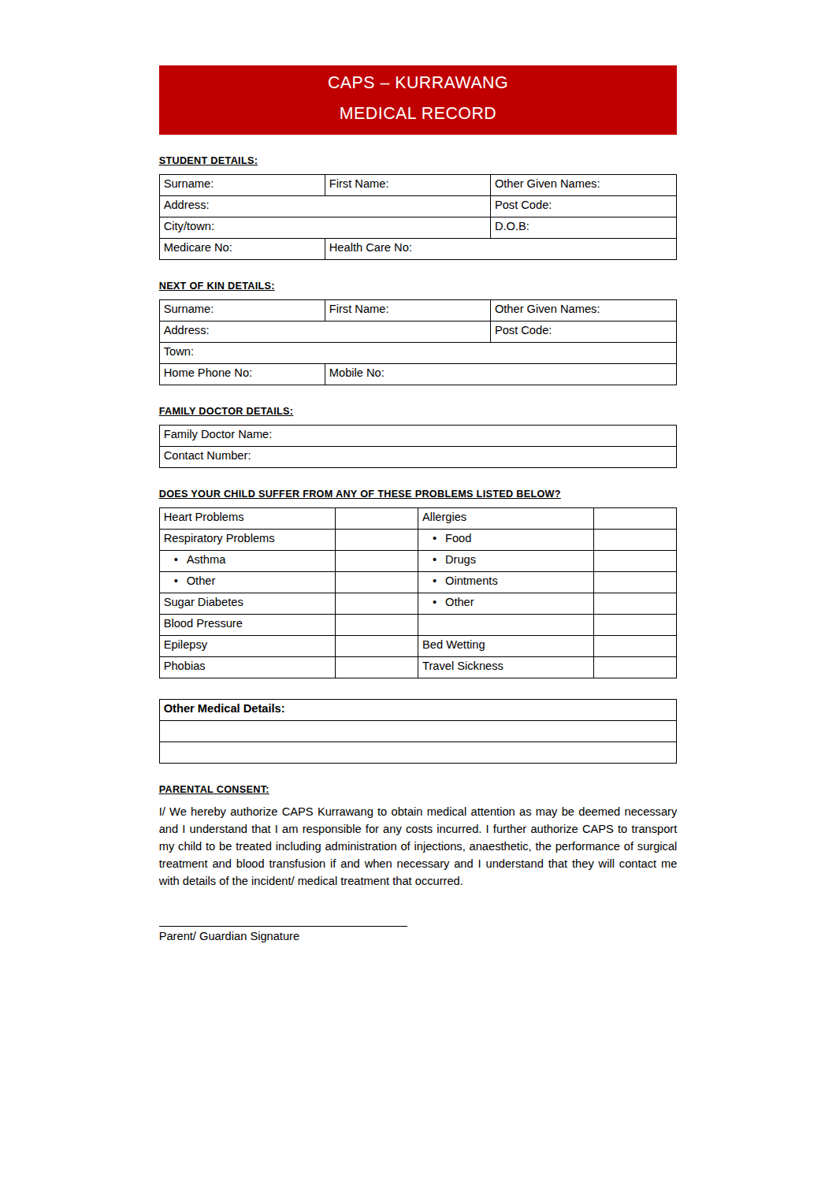CAPS – KURRAWANG
MEDICAL RECORD
Student Details:
| Surname: | First Name: | Other Given Names: |
| Address: | Post Code: |
| City/town: | D.O.B: |
| Medicare No: | Health Care No: |
Next of Kin Details:
| Surname: | First Name: | Other Given Names: |
| Address: | Post Code: |
| Town: |
| Home Phone No: | Mobile No: |
Family Doctor Details:
| Family Doctor Name: |
| Contact Number: |
Does your child suffer from any of these problems listed below?
| Heart Problems | | Allergies | |
| Respiratory Problems | | Food | |
| Asthma | | Drugs | |
| Other | | Ointments | |
| Sugar Diabetes | | Other | |
| Blood Pressure | | | |
| Epilepsy | | Bed Wetting | |
| Phobias | | Travel Sickness | |
| Other Medical Details: |
Parental Consent:
I/ We hereby authorize CAPS Kurrawang to obtain medical attention as may be deemed necessary and I understand that I am responsible for any costs incurred. I further authorize CAPS to transport my child to be treated including administration of injections, anaesthetic, the performance of surgical treatment and blood transfusion if and when necessary and I understand that they will contact me with details of the incident/ medical treatment that occurred.
Parent/ Guardian Signature